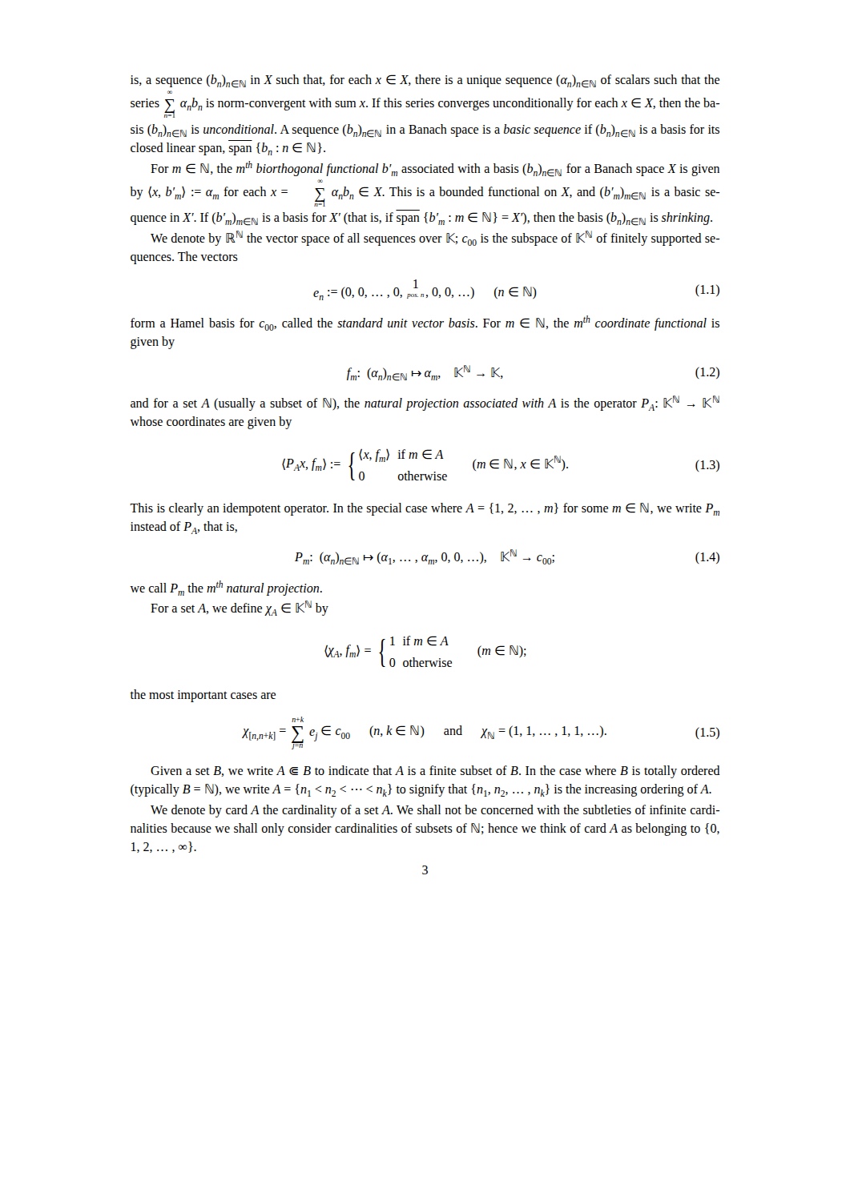is, a sequence (bn)n∈ℕ in X such that, for each x ∈ X, there is a unique sequence (αn)n∈ℕ of scalars such that the series ∞∑n=1 αnbn is norm-convergent with sum x. If this series converges unconditionally for each x ∈ X, then the basis (bn)n∈ℕ is unconditional. A sequence (bn)n∈ℕ in a Banach space is a basic sequence if (bn)n∈ℕ is a basis for its closed linear span, span {bn : n ∈ ℕ}.
For m ∈ ℕ, the mth biorthogonal functional b′m associated with a basis (bn)n∈ℕ for a Banach space X is given by ⟨x, b′m⟩ := αm for each x = ∞∑n=1 αnbn ∈ X. This is a bounded functional on X, and (b′m)m∈ℕ is a basic sequence in X′. If (b′m)m∈ℕ is a basis for X′ (that is, if span {b′m : m ∈ ℕ} = X′), then the basis (bn)n∈ℕ is shrinking.
We denote by ℝℕ the vector space of all sequences over 𝕂; c00 is the subspace of 𝕂ℕ of finitely supported sequences. The vectors
en := (0, 0, … , 0, 1 pos. n, 0, 0, …) (n ∈ ℕ) (1.1)
form a Hamel basis for c00, called the standard unit vector basis. For m ∈ ℕ, the mth coordinate functional is given by
fm: (αn)n∈ℕ ↦ αm, 𝕂ℕ → 𝕂, (1.2)
and for a set A (usually a subset of ℕ), the natural projection associated with A is the operator PA: 𝕂ℕ → 𝕂ℕ whose coordinates are given by
⟨PAx, fm⟩ := {
| ⟨ x , f m ⟩ | if m ∈ A |
| 0 | otherwise |
(m ∈ ℕ, x ∈ 𝕂ℕ). (1.3)
This is clearly an idempotent operator. In the special case where A = {1, 2, … , m} for some m ∈ ℕ, we write Pm instead of PA, that is,
Pm: (αn)n∈ℕ ↦ (α1, … , αm, 0, 0, …), 𝕂ℕ → c00; (1.4)
we call Pm the mth natural projection.
For a set A, we define χA ∈ 𝕂ℕ by
⟨χA, fm⟩ = {
| 1 | if m ∈ A |
| 0 | otherwise |
(m ∈ ℕ);
the most important cases are
χ[n,n+k] = n+k∑j=n ej ∈ c00 (n, k ∈ ℕ) and χℕ = (1, 1, … , 1, 1, …). (1.5)
Given a set B, we write A ⋐ B to indicate that A is a finite subset of B. In the case where B is totally ordered (typically B = ℕ), we write A = {n1 < n2 < ⋯ < nk} to signify that {n1, n2, … , nk} is the increasing ordering of A.
We denote by card A the cardinality of a set A. We shall not be concerned with the subtleties of infinite cardinalities because we shall only consider cardinalities of subsets of ℕ; hence we think of card A as belonging to {0, 1, 2, … , ∞}.
3